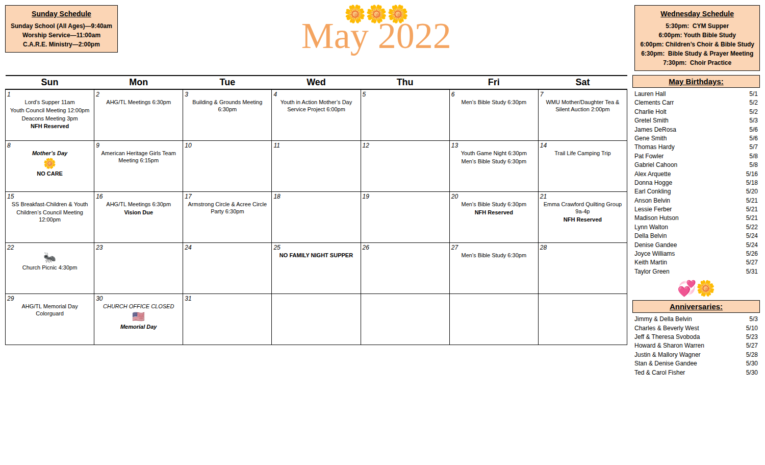Sunday Schedule
Sunday School (All Ages)—9:40am
Worship Service—11:00am
C.A.R.E. Ministry—2:00pm
🌼🌼🌼
May 2022
Wednesday Schedule
5:30pm: CYM Supper
6:00pm: Youth Bible Study
6:00pm: Children’s Choir & Bible Study
6:30pm: Bible Study & Prayer Meeting
7:30pm: Choir Practice
| Sun | Mon | Tue | Wed | Thu | Fri | Sat |
| --- | --- | --- | --- | --- | --- | --- |
| 1 Lord’s Supper 11am Youth Council Meeting 12:00pm Deacons Meeting 3pm NFH Reserved | 2 AHG/TL Meetings 6:30pm | 3 Building & Grounds Meeting 6:30pm | 4 Youth in Action Mother’s Day Service Project 6:00pm | 5 | 6 Men’s Bible Study 6:30pm | 7 WMU Mother/Daughter Tea & Silent Auction 2:00pm |
| 8 Mother’s Day 🌼 NO CARE | 9 American Heritage Girls Team Meeting 6:15pm | 10 | 11 | 12 | 13 Youth Game Night 6:30pm Men’s Bible Study 6:30pm | 14 Trail Life Camping Trip |
| 15 SS Breakfast-Children & Youth Children’s Council Meeting 12:00pm | 16 AHG/TL Meetings 6:30pm Vision Due | 17 Armstrong Circle & Acree Circle Party 6:30pm | 18 | 19 | 20 Men’s Bible Study 6:30pm NFH Reserved | 21 Emma Crawford Quilting Group 9a-4p NFH Reserved |
| 22 🐜 Church Picnic 4:30pm | 23 | 24 | 25 NO FAMILY NIGHT SUPPER | 26 | 27 Men’s Bible Study 6:30pm | 28 |
| 29 AHG/TL Memorial Day Colorguard | 30 CHURCH OFFICE CLOSED 🇺🇸 Memorial Day | 31 | | | | |
May Birthdays:
Lauren Hall 5/1
Clements Carr 5/2
Charlie Holt 5/2
Gretel Smith 5/3
James DeRosa 5/6
Gene Smith 5/6
Thomas Hardy 5/7
Pat Fowler 5/8
Gabriel Cahoon 5/8
Alex Arquette 5/16
Donna Hogge 5/18
Earl Conkling 5/20
Anson Belvin 5/21
Lessie Ferber 5/21
Madison Hutson 5/21
Lynn Walton 5/22
Della Belvin 5/24
Denise Gandee 5/24
Joyce Williams 5/26
Keith Martin 5/27
Taylor Green 5/31
💞🌼
Anniversaries:
Jimmy & Della Belvin 5/3
Charles & Beverly West 5/10
Jeff & Theresa Svoboda 5/23
Howard & Sharon Warren 5/27
Justin & Mallory Wagner 5/28
Stan & Denise Gandee 5/30
Ted & Carol Fisher 5/30